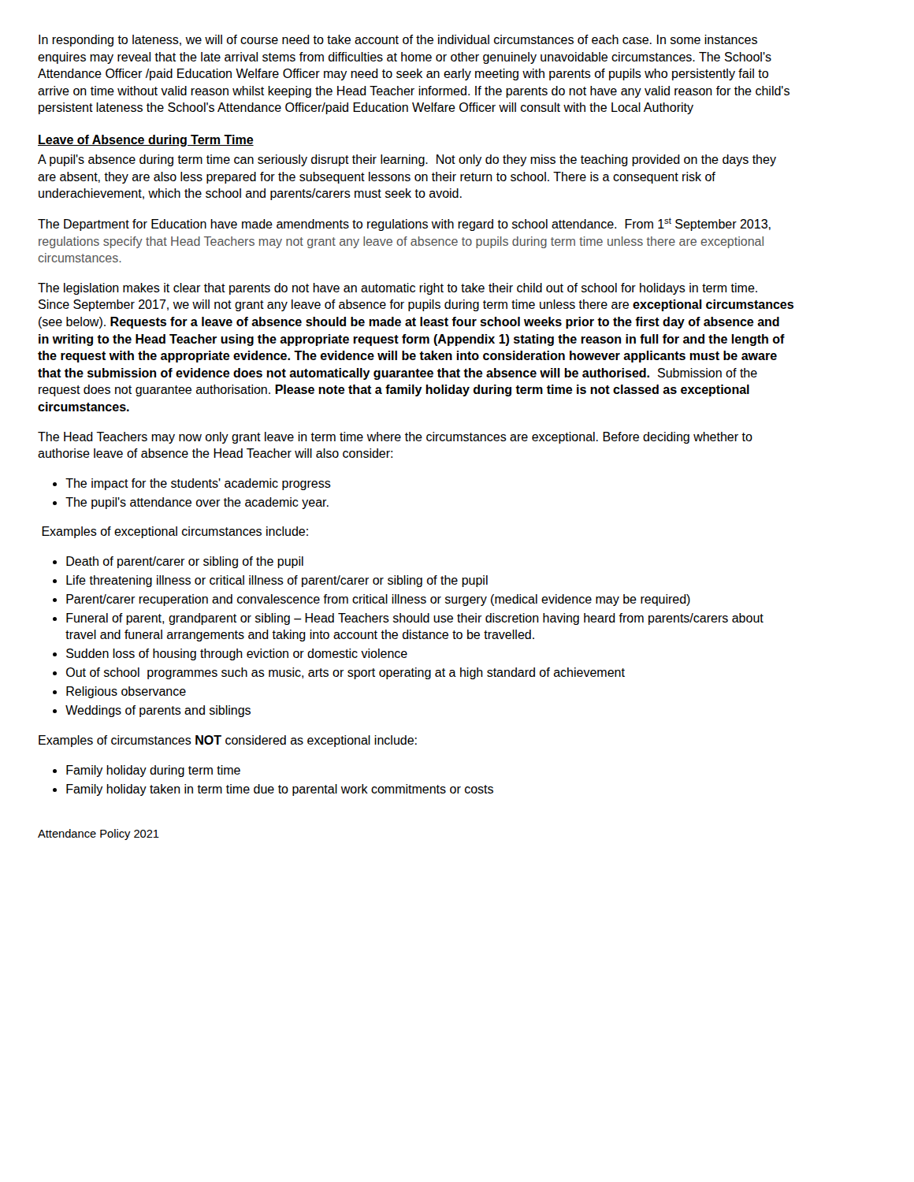In responding to lateness, we will of course need to take account of the individual circumstances of each case. In some instances enquires may reveal that the late arrival stems from difficulties at home or other genuinely unavoidable circumstances. The School's Attendance Officer /paid Education Welfare Officer may need to seek an early meeting with parents of pupils who persistently fail to arrive on time without valid reason whilst keeping the Head Teacher informed. If the parents do not have any valid reason for the child's persistent lateness the School's Attendance Officer/paid Education Welfare Officer will consult with the Local Authority
Leave of Absence during Term Time
A pupil's absence during term time can seriously disrupt their learning. Not only do they miss the teaching provided on the days they are absent, they are also less prepared for the subsequent lessons on their return to school. There is a consequent risk of underachievement, which the school and parents/carers must seek to avoid.
The Department for Education have made amendments to regulations with regard to school attendance. From 1st September 2013, regulations specify that Head Teachers may not grant any leave of absence to pupils during term time unless there are exceptional circumstances.
The legislation makes it clear that parents do not have an automatic right to take their child out of school for holidays in term time.
Since September 2017, we will not grant any leave of absence for pupils during term time unless there are exceptional circumstances (see below). Requests for a leave of absence should be made at least four school weeks prior to the first day of absence and in writing to the Head Teacher using the appropriate request form (Appendix 1) stating the reason in full for and the length of the request with the appropriate evidence. The evidence will be taken into consideration however applicants must be aware that the submission of evidence does not automatically guarantee that the absence will be authorised. Submission of the request does not guarantee authorisation. Please note that a family holiday during term time is not classed as exceptional circumstances.
The Head Teachers may now only grant leave in term time where the circumstances are exceptional. Before deciding whether to authorise leave of absence the Head Teacher will also consider:
The impact for the students' academic progress
The pupil's attendance over the academic year.
Examples of exceptional circumstances include:
Death of parent/carer or sibling of the pupil
Life threatening illness or critical illness of parent/carer or sibling of the pupil
Parent/carer recuperation and convalescence from critical illness or surgery (medical evidence may be required)
Funeral of parent, grandparent or sibling – Head Teachers should use their discretion having heard from parents/carers about travel and funeral arrangements and taking into account the distance to be travelled.
Sudden loss of housing through eviction or domestic violence
Out of school programmes such as music, arts or sport operating at a high standard of achievement
Religious observance
Weddings of parents and siblings
Examples of circumstances NOT considered as exceptional include:
Family holiday during term time
Family holiday taken in term time due to parental work commitments or costs
Attendance Policy 2021